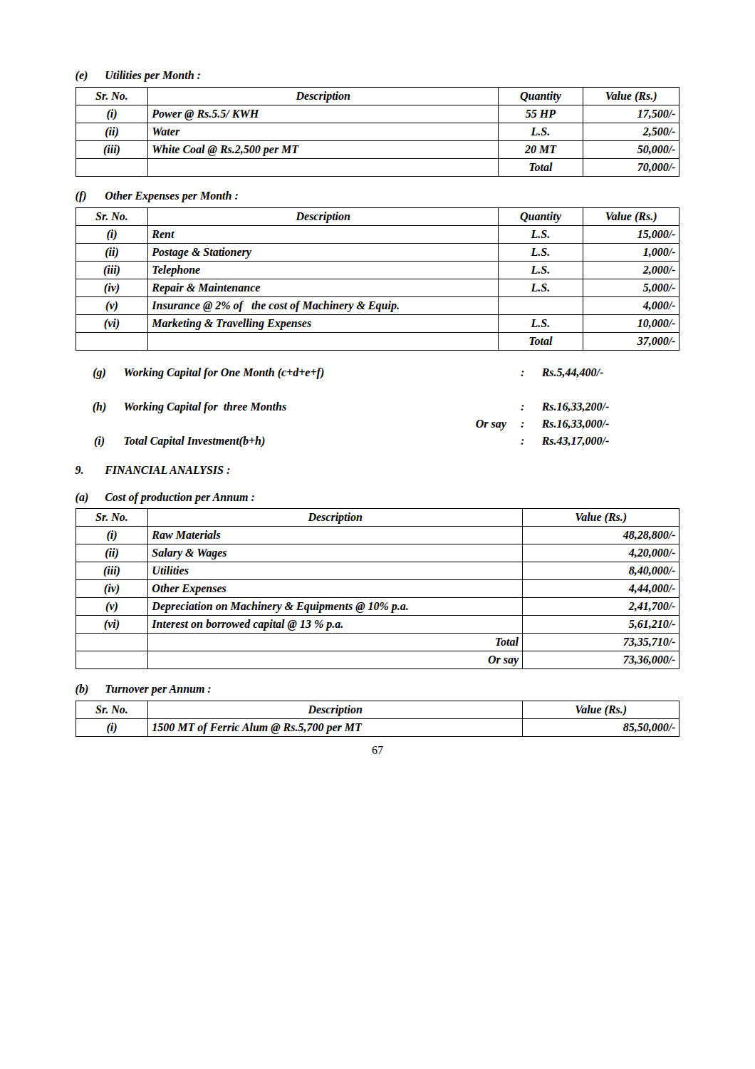(e) Utilities per Month :
| Sr. No. | Description | Quantity | Value (Rs.) |
| --- | --- | --- | --- |
| (i) | Power @ Rs.5.5/ KWH | 55 HP | 17,500/- |
| (ii) | Water | L.S. | 2,500/- |
| (iii) | White Coal @ Rs.2,500 per MT | 20 MT | 50,000/- |
| | | Total | 70,000/- |
(f) Other Expenses per Month :
| Sr. No. | Description | Quantity | Value (Rs.) |
| --- | --- | --- | --- |
| (i) | Rent | L.S. | 15,000/- |
| (ii) | Postage & Stationery | L.S. | 1,000/- |
| (iii) | Telephone | L.S. | 2,000/- |
| (iv) | Repair & Maintenance | L.S. | 5,000/- |
| (v) | Insurance @ 2% of the cost of Machinery & Equip. | | 4,000/- |
| (vi) | Marketing & Travelling Expenses | L.S. | 10,000/- |
| | | Total | 37,000/- |
| (g) | Working Capital for One Month (c+d+e+f) | | : | Rs.5,44,400/- |
| (h) | Working Capital for three Months | | : | Rs.16,33,200/- |
| | | Or say | : | Rs.16,33,000/- |
| (i) | Total Capital Investment(b+h) | | : | Rs.43,17,000/- |
9. FINANCIAL ANALYSIS :
(a) Cost of production per Annum :
| Sr. No. | Description | Value (Rs.) |
| --- | --- | --- |
| (i) | Raw Materials | 48,28,800/- |
| (ii) | Salary & Wages | 4,20,000/- |
| (iii) | Utilities | 8,40,000/- |
| (iv) | Other Expenses | 4,44,000/- |
| (v) | Depreciation on Machinery & Equipments @ 10% p.a. | 2,41,700/- |
| (vi) | Interest on borrowed capital @ 13 % p.a. | 5,61,210/- |
| | Total | 73,35,710/- |
| | Or say | 73,36,000/- |
(b) Turnover per Annum :
| Sr. No. | Description | Value (Rs.) |
| --- | --- | --- |
| (i) | 1500 MT of Ferric Alum @ Rs.5,700 per MT | 85,50,000/- |
67